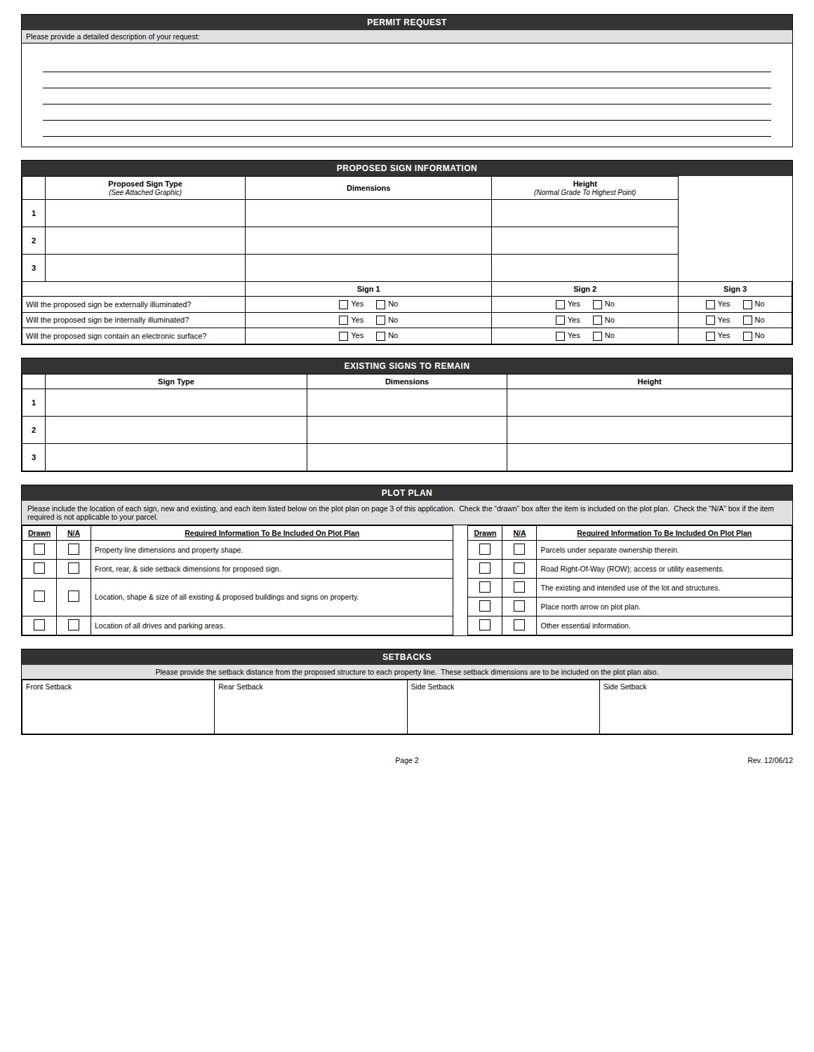PERMIT REQUEST
Please provide a detailed description of your request:
PROPOSED SIGN INFORMATION
| | Proposed Sign Type (See Attached Graphic) | Dimensions | Height (Normal Grade To Highest Point) |
| --- | --- | --- | --- |
| 1 | | | |
| 2 | | | |
| 3 | | | |
| | Sign 1 | Sign 2 | Sign 3 |
| Will the proposed sign be externally illuminated? | Yes No | Yes No | Yes No |
| Will the proposed sign be internally illuminated? | Yes No | Yes No | Yes No |
| Will the proposed sign contain an electronic surface? | Yes No | Yes No | Yes No |
EXISTING SIGNS TO REMAIN
| | Sign Type | Dimensions | Height |
| --- | --- | --- | --- |
| 1 | | | |
| 2 | | | |
| 3 | | | |
PLOT PLAN
Please include the location of each sign, new and existing, and each item listed below on the plot plan on page 3 of this application. Check the “drawn” box after the item is included on the plot plan. Check the “N/A” box if the item required is not applicable to your parcel.
| Drawn | N/A | Required Information To Be Included On Plot Plan | | Drawn | N/A | Required Information To Be Included On Plot Plan |
| --- | --- | --- | --- | --- | --- | --- |
| | | Property line dimensions and property shape. | | | | Parcels under separate ownership therein. |
| | | Front, rear, & side setback dimensions for proposed sign. | | | | Road Right-Of-Way (ROW); access or utility easements. |
| | | Location, shape & size of all existing & proposed buildings and signs on property. | | | | The existing and intended use of the lot and structures. |
| | | | Place north arrow on plot plan. |
| | | Location of all drives and parking areas. | | | | Other essential information. |
SETBACKS
Please provide the setback distance from the proposed structure to each property line. These setback dimensions are to be included on the plot plan also.
| Front Setback | Rear Setback | Side Setback | Side Setback |
Page 2
Rev. 12/06/12